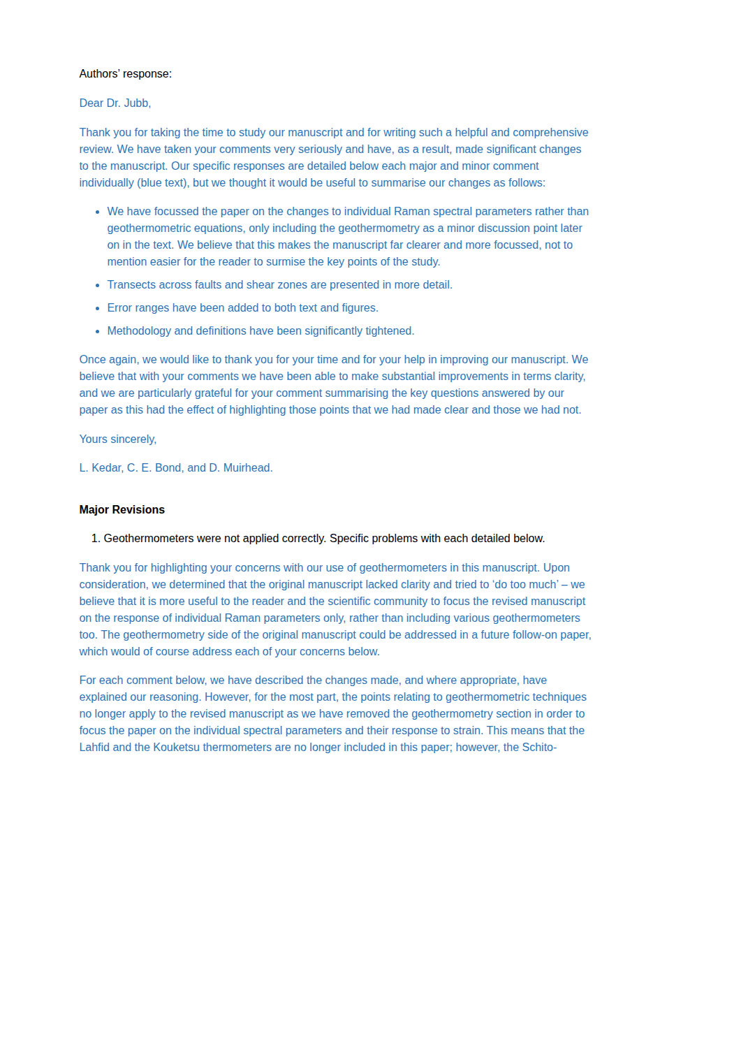Authors’ response:
Dear Dr. Jubb,
Thank you for taking the time to study our manuscript and for writing such a helpful and comprehensive review. We have taken your comments very seriously and have, as a result, made significant changes to the manuscript. Our specific responses are detailed below each major and minor comment individually (blue text), but we thought it would be useful to summarise our changes as follows:
We have focussed the paper on the changes to individual Raman spectral parameters rather than geothermometric equations, only including the geothermometry as a minor discussion point later on in the text. We believe that this makes the manuscript far clearer and more focussed, not to mention easier for the reader to surmise the key points of the study.
Transects across faults and shear zones are presented in more detail.
Error ranges have been added to both text and figures.
Methodology and definitions have been significantly tightened.
Once again, we would like to thank you for your time and for your help in improving our manuscript. We believe that with your comments we have been able to make substantial improvements in terms clarity, and we are particularly grateful for your comment summarising the key questions answered by our paper as this had the effect of highlighting those points that we had made clear and those we had not.
Yours sincerely,
L. Kedar, C. E. Bond, and D. Muirhead.
Major Revisions
Geothermometers were not applied correctly. Specific problems with each detailed below.
Thank you for highlighting your concerns with our use of geothermometers in this manuscript. Upon consideration, we determined that the original manuscript lacked clarity and tried to ‘do too much’ – we believe that it is more useful to the reader and the scientific community to focus the revised manuscript on the response of individual Raman parameters only, rather than including various geothermometers too. The geothermometry side of the original manuscript could be addressed in a future follow-on paper, which would of course address each of your concerns below.
For each comment below, we have described the changes made, and where appropriate, have explained our reasoning. However, for the most part, the points relating to geothermometric techniques no longer apply to the revised manuscript as we have removed the geothermometry section in order to focus the paper on the individual spectral parameters and their response to strain. This means that the Lahfid and the Kouketsu thermometers are no longer included in this paper; however, the Schito-